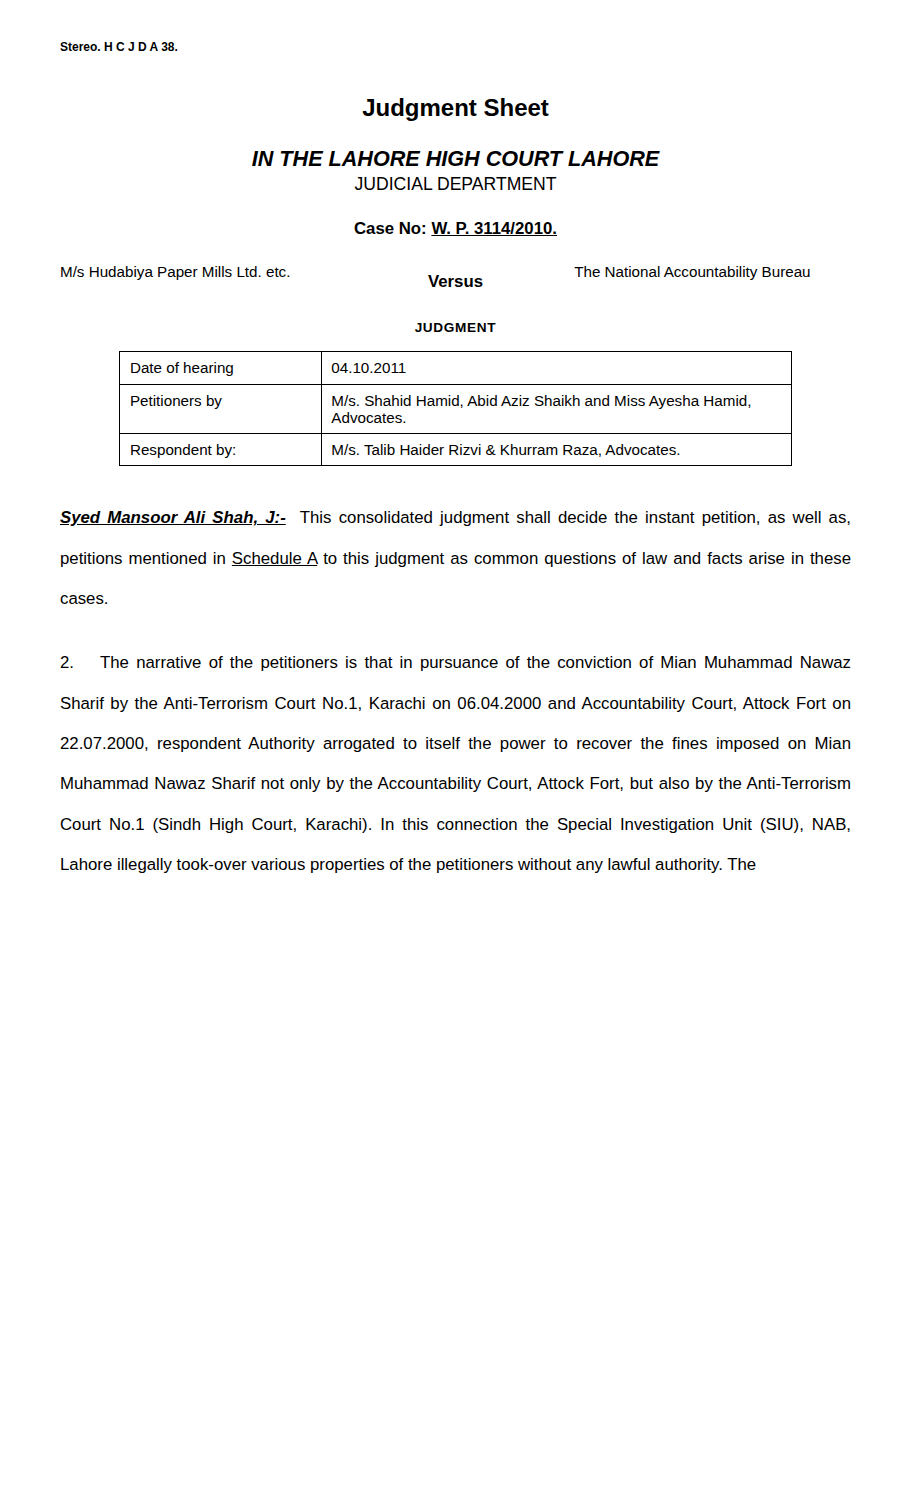Stereo. H C J D A 38.
Judgment Sheet
IN THE LAHORE HIGH COURT LAHORE
JUDICIAL DEPARTMENT
Case No: W. P. 3114/2010.
M/s Hudabiya Paper Mills Ltd. etc.
Versus
The National Accountability Bureau
JUDGMENT
| Date of hearing | 04.10.2011 |
| Petitioners by | M/s. Shahid Hamid, Abid Aziz Shaikh and Miss Ayesha Hamid, Advocates. |
| Respondent by: | M/s. Talib Haider Rizvi & Khurram Raza, Advocates. |
Syed Mansoor Ali Shah, J:- This consolidated judgment shall decide the instant petition, as well as, petitions mentioned in Schedule A to this judgment as common questions of law and facts arise in these cases.
2. The narrative of the petitioners is that in pursuance of the conviction of Mian Muhammad Nawaz Sharif by the Anti-Terrorism Court No.1, Karachi on 06.04.2000 and Accountability Court, Attock Fort on 22.07.2000, respondent Authority arrogated to itself the power to recover the fines imposed on Mian Muhammad Nawaz Sharif not only by the Accountability Court, Attock Fort, but also by the Anti-Terrorism Court No.1 (Sindh High Court, Karachi). In this connection the Special Investigation Unit (SIU), NAB, Lahore illegally took-over various properties of the petitioners without any lawful authority. The